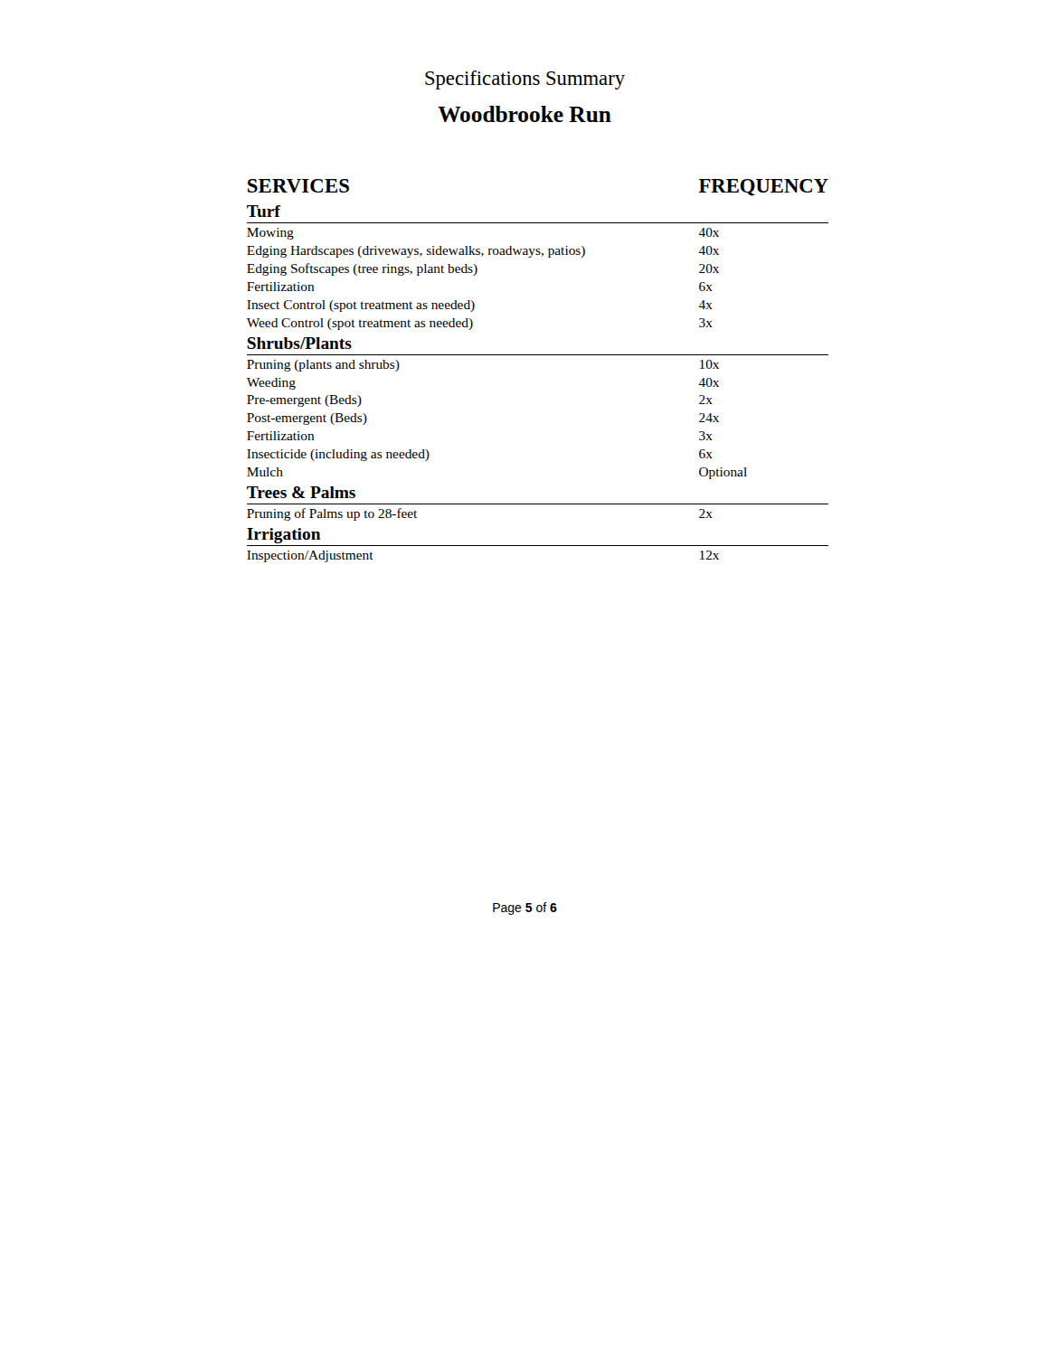Specifications Summary
Woodbrooke Run
| SERVICES | FREQUENCY |
| Turf | |
| Mowing | 40x |
| Edging Hardscapes (driveways, sidewalks, roadways, patios) | 40x |
| Edging Softscapes (tree rings, plant beds) | 20x |
| Fertilization | 6x |
| Insect Control (spot treatment as needed) | 4x |
| Weed Control (spot treatment as needed) | 3x |
| Shrubs/Plants | |
| Pruning (plants and shrubs) | 10x |
| Weeding | 40x |
| Pre-emergent (Beds) | 2x |
| Post-emergent (Beds) | 24x |
| Fertilization | 3x |
| Insecticide (including as needed) | 6x |
| Mulch | Optional |
| Trees & Palms | |
| Pruning of Palms up to 28-feet | 2x |
| Irrigation | |
| Inspection/Adjustment | 12x |
Page 5 of 6